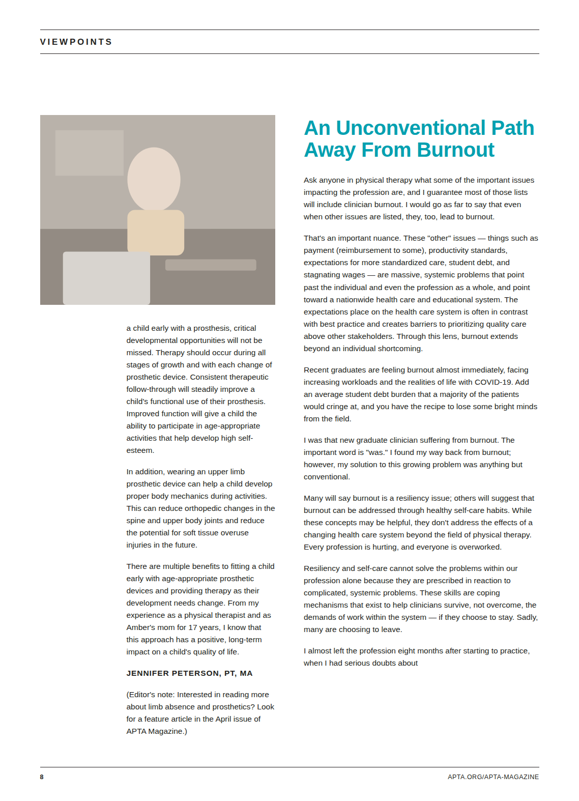Viewpoints
a child early with a prosthesis, critical developmental opportunities will not be missed. Therapy should occur during all stages of growth and with each change of prosthetic device. Consistent therapeutic follow-through will steadily improve a child's functional use of their prosthesis. Improved function will give a child the ability to participate in age-appropriate activities that help develop high self-esteem.
In addition, wearing an upper limb prosthetic device can help a child develop proper body mechanics during activities. This can reduce orthopedic changes in the spine and upper body joints and reduce the potential for soft tissue overuse injuries in the future.
There are multiple benefits to fitting a child early with age-appropriate prosthetic devices and providing therapy as their development needs change. From my experience as a physical therapist and as Amber's mom for 17 years, I know that this approach has a positive, long-term impact on a child's quality of life.
Jennifer Peterson, PT, MA
(Editor's note: Interested in reading more about limb absence and prosthetics? Look for a feature article in the April issue of APTA Magazine.)
An Unconventional Path Away From Burnout
Ask anyone in physical therapy what some of the important issues impacting the profession are, and I guarantee most of those lists will include clinician burnout. I would go as far to say that even when other issues are listed, they, too, lead to burnout.
That's an important nuance. These "other" issues — things such as payment (reimbursement to some), productivity standards, expectations for more standardized care, student debt, and stagnating wages — are massive, systemic problems that point past the individual and even the profession as a whole, and point toward a nationwide health care and educational system. The expectations place on the health care system is often in contrast with best practice and creates barriers to prioritizing quality care above other stakeholders. Through this lens, burnout extends beyond an individual shortcoming.
Recent graduates are feeling burnout almost immediately, facing increasing workloads and the realities of life with COVID-19. Add an average student debt burden that a majority of the patients would cringe at, and you have the recipe to lose some bright minds from the field.
I was that new graduate clinician suffering from burnout. The important word is "was." I found my way back from burnout; however, my solution to this growing problem was anything but conventional.
Many will say burnout is a resiliency issue; others will suggest that burnout can be addressed through healthy self-care habits. While these concepts may be helpful, they don't address the effects of a changing health care system beyond the field of physical therapy. Every profession is hurting, and everyone is overworked.
Resiliency and self-care cannot solve the problems within our profession alone because they are prescribed in reaction to complicated, systemic problems. These skills are coping mechanisms that exist to help clinicians survive, not overcome, the demands of work within the system — if they choose to stay. Sadly, many are choosing to leave.
I almost left the profession eight months after starting to practice, when I had serious doubts about
8 apta.org/apta-magazine